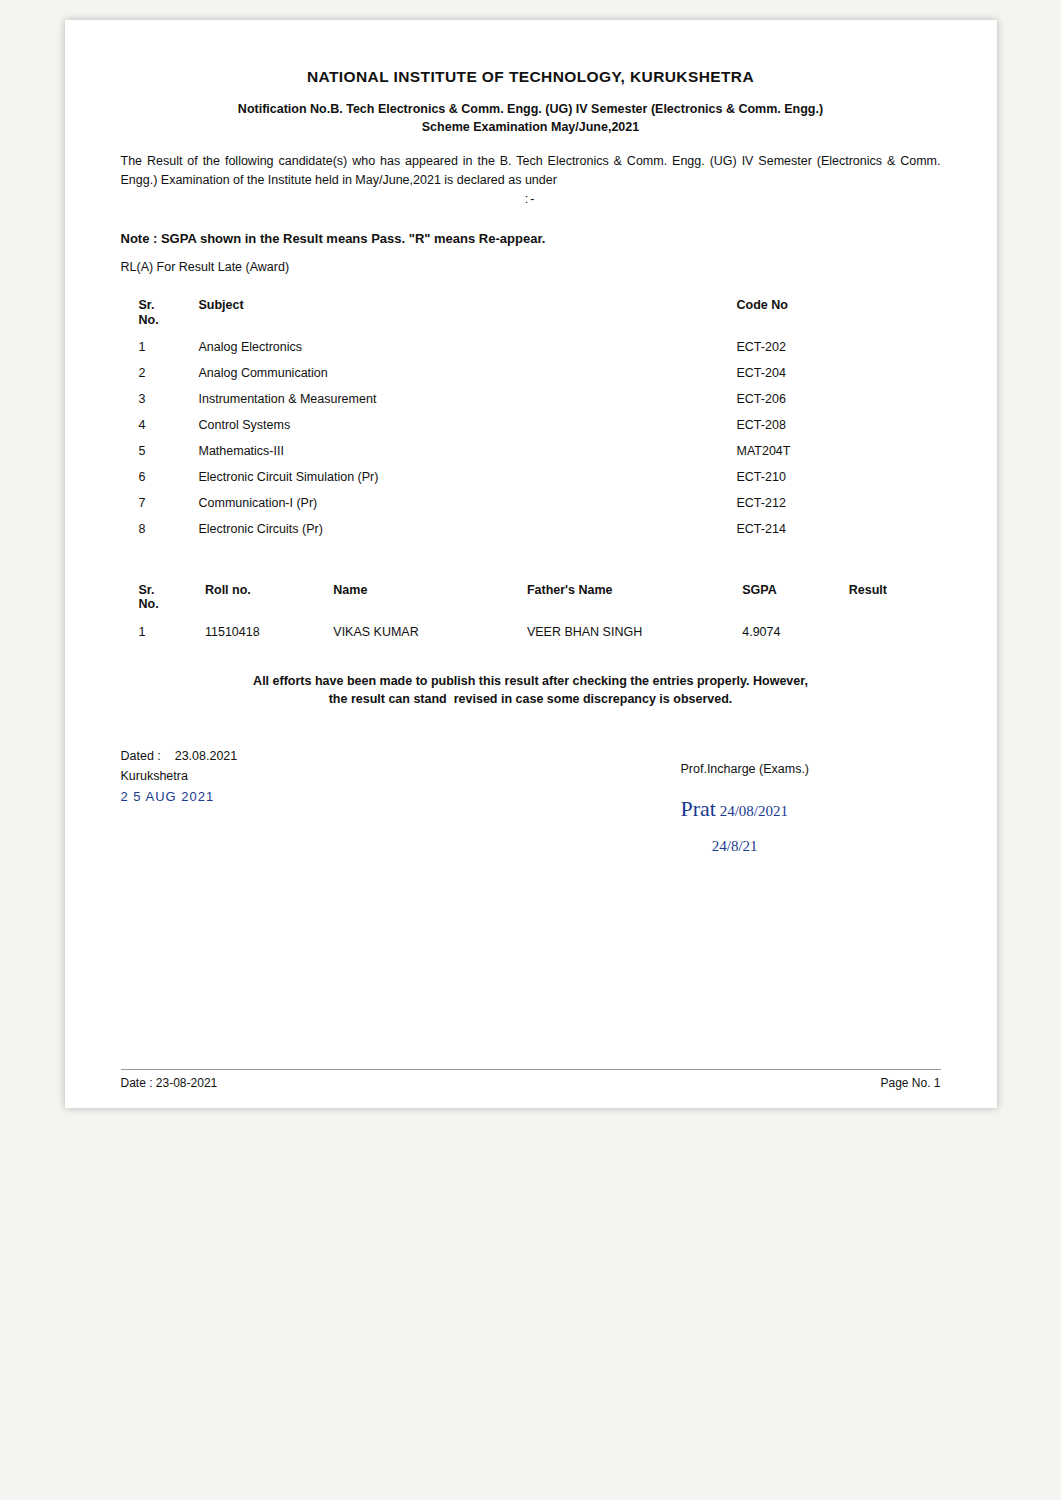NATIONAL INSTITUTE OF TECHNOLOGY, KURUKSHETRA
Notification No.B. Tech Electronics & Comm. Engg. (UG) IV Semester (Electronics & Comm. Engg.)
Scheme Examination May/June,2021
The Result of the following candidate(s) who has appeared in the B. Tech Electronics & Comm. Engg. (UG) IV Semester (Electronics & Comm. Engg.) Examination of the Institute held in May/June,2021 is declared as under :-
Note : SGPA shown in the Result means Pass. "R" means Re-appear.
RL(A) For Result Late (Award)
| Sr. No. | Subject | Code No |
| --- | --- | --- |
| 1 | Analog Electronics | ECT-202 |
| 2 | Analog Communication | ECT-204 |
| 3 | Instrumentation & Measurement | ECT-206 |
| 4 | Control Systems | ECT-208 |
| 5 | Mathematics-III | MAT204T |
| 6 | Electronic Circuit Simulation (Pr) | ECT-210 |
| 7 | Communication-I (Pr) | ECT-212 |
| 8 | Electronic Circuits (Pr) | ECT-214 |
| Sr. No. | Roll no. | Name | Father's Name | SGPA | Result |
| --- | --- | --- | --- | --- | --- |
| 1 | 11510418 | VIKAS KUMAR | VEER BHAN SINGH | 4.9074 | |
All efforts have been made to publish this result after checking the entries properly. However,
the result can stand revised in case some discrepancy is observed.
Dated : 23.08.2021
Kurukshetra
2 5 AUG 2021
Prof.Incharge (Exams.)
Prat 24/08/2021
24/8/21
Date : 23-08-2021 Page No. 1